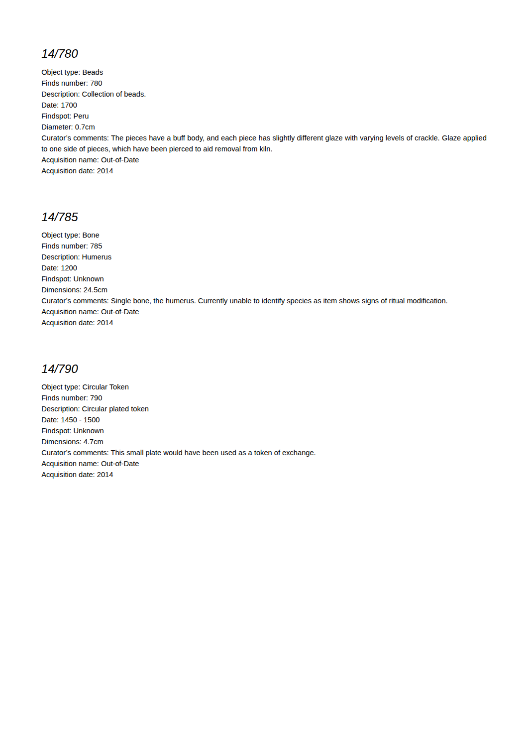14/780
Object type: Beads
Finds number: 780
Description: Collection of beads.
Date: 1700
Findspot: Peru
Diameter: 0.7cm
Curator’s comments: The pieces have a buff body, and each piece has slightly different glaze with varying levels of crackle. Glaze applied to one side of pieces, which have been pierced to aid removal from kiln.
Acquisition name: Out-of-Date
Acquisition date: 2014
14/785
Object type: Bone
Finds number: 785
Description: Humerus
Date: 1200
Findspot: Unknown
Dimensions: 24.5cm
Curator’s comments: Single bone, the humerus. Currently unable to identify species as item shows signs of ritual modification.
Acquisition name: Out-of-Date
Acquisition date: 2014
14/790
Object type: Circular Token
Finds number: 790
Description: Circular plated token
Date: 1450 - 1500
Findspot: Unknown
Dimensions: 4.7cm
Curator’s comments: This small plate would have been used as a token of exchange.
Acquisition name: Out-of-Date
Acquisition date: 2014